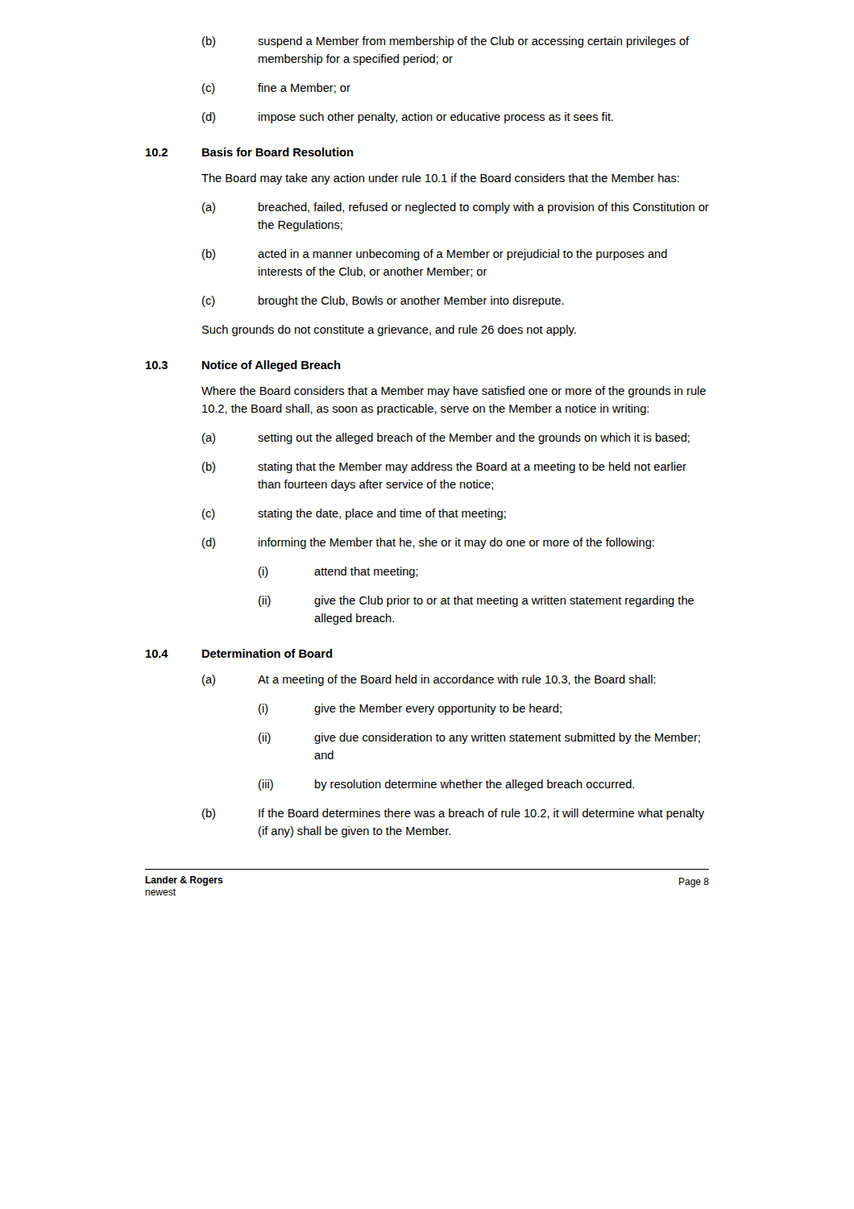(b)
suspend a Member from membership of the Club or accessing certain privileges of membership for a specified period; or
(c)
fine a Member; or
(d)
impose such other penalty, action or educative process as it sees fit.
10.2 Basis for Board Resolution
The Board may take any action under rule 10.1 if the Board considers that the Member has:
(a)
breached, failed, refused or neglected to comply with a provision of this Constitution or the Regulations;
(b)
acted in a manner unbecoming of a Member or prejudicial to the purposes and interests of the Club, or another Member; or
(c)
brought the Club, Bowls or another Member into disrepute.
Such grounds do not constitute a grievance, and rule 26 does not apply.
10.3 Notice of Alleged Breach
Where the Board considers that a Member may have satisfied one or more of the grounds in rule 10.2, the Board shall, as soon as practicable, serve on the Member a notice in writing:
(a)
setting out the alleged breach of the Member and the grounds on which it is based;
(b)
stating that the Member may address the Board at a meeting to be held not earlier than fourteen days after service of the notice;
(c)
stating the date, place and time of that meeting;
(d)
informing the Member that he, she or it may do one or more of the following:
(i)
attend that meeting;
(ii)
give the Club prior to or at that meeting a written statement regarding the alleged breach.
10.4 Determination of Board
(a)
At a meeting of the Board held in accordance with rule 10.3, the Board shall:
(i)
give the Member every opportunity to be heard;
(ii)
give due consideration to any written statement submitted by the Member; and
(iii)
by resolution determine whether the alleged breach occurred.
(b)
If the Board determines there was a breach of rule 10.2, it will determine what penalty (if any) shall be given to the Member.
Lander & Rogers
newest
Page 8